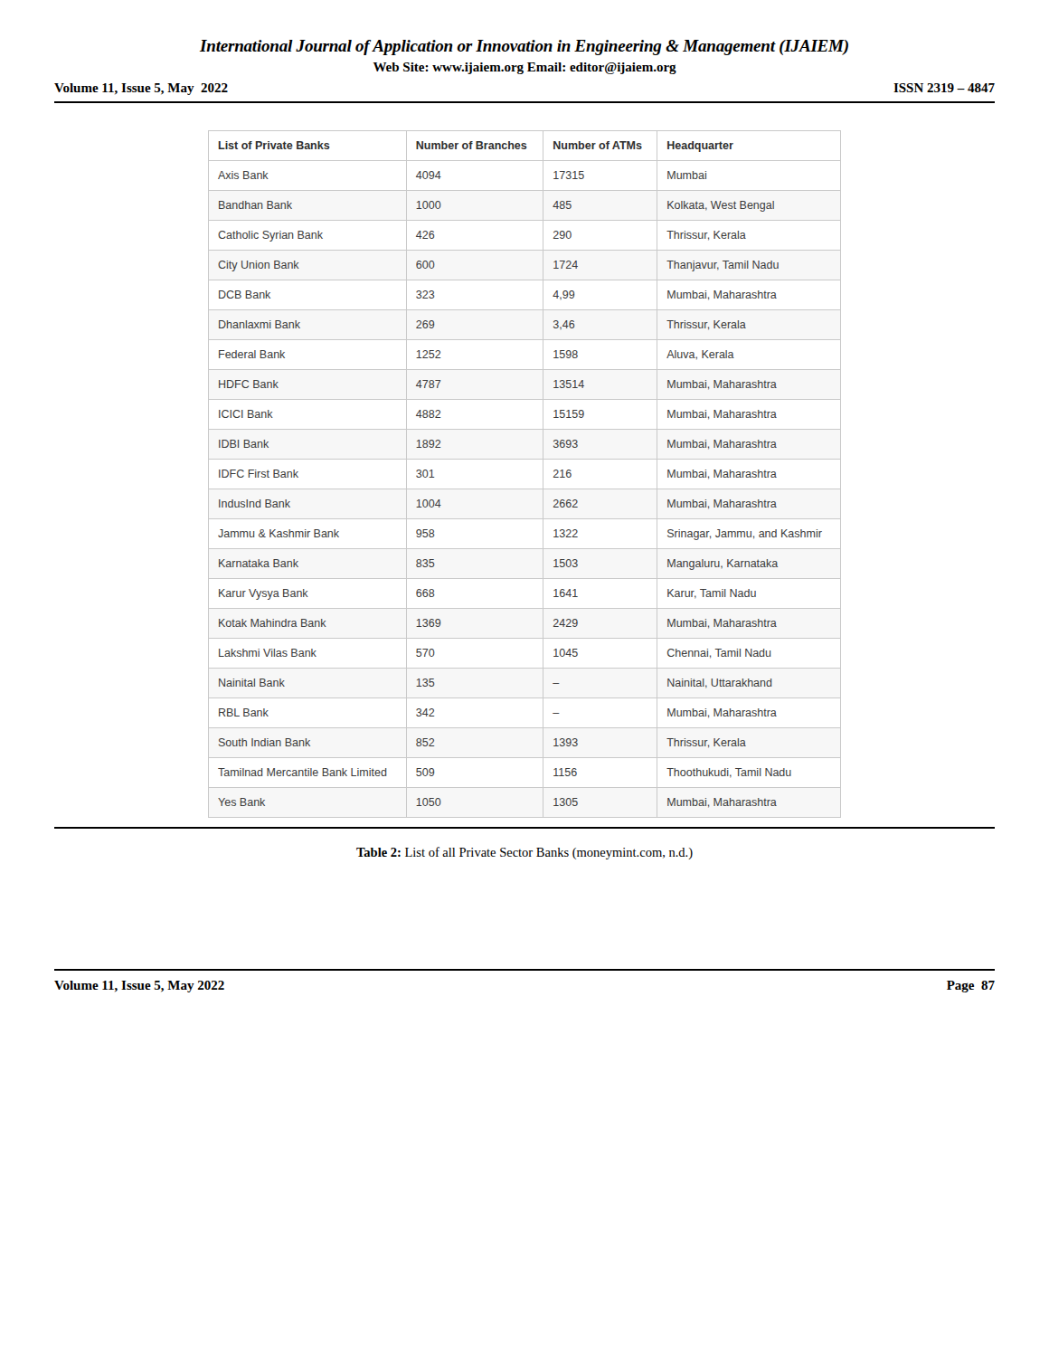International Journal of Application or Innovation in Engineering & Management (IJAIEM)
Web Site: www.ijaiem.org Email: editor@ijaiem.org
Volume 11, Issue 5, May 2022 ISSN 2319 – 4847
| List of Private Banks | Number of Branches | Number of ATMs | Headquarter |
| --- | --- | --- | --- |
| Axis Bank | 4094 | 17315 | Mumbai |
| Bandhan Bank | 1000 | 485 | Kolkata, West Bengal |
| Catholic Syrian Bank | 426 | 290 | Thrissur, Kerala |
| City Union Bank | 600 | 1724 | Thanjavur, Tamil Nadu |
| DCB Bank | 323 | 4,99 | Mumbai, Maharashtra |
| Dhanlaxmi Bank | 269 | 3,46 | Thrissur, Kerala |
| Federal Bank | 1252 | 1598 | Aluva, Kerala |
| HDFC Bank | 4787 | 13514 | Mumbai, Maharashtra |
| ICICI Bank | 4882 | 15159 | Mumbai, Maharashtra |
| IDBI Bank | 1892 | 3693 | Mumbai, Maharashtra |
| IDFC First Bank | 301 | 216 | Mumbai, Maharashtra |
| IndusInd Bank | 1004 | 2662 | Mumbai, Maharashtra |
| Jammu & Kashmir Bank | 958 | 1322 | Srinagar, Jammu, and Kashmir |
| Karnataka Bank | 835 | 1503 | Mangaluru, Karnataka |
| Karur Vysya Bank | 668 | 1641 | Karur, Tamil Nadu |
| Kotak Mahindra Bank | 1369 | 2429 | Mumbai, Maharashtra |
| Lakshmi Vilas Bank | 570 | 1045 | Chennai, Tamil Nadu |
| Nainital Bank | 135 | – | Nainital, Uttarakhand |
| RBL Bank | 342 | – | Mumbai, Maharashtra |
| South Indian Bank | 852 | 1393 | Thrissur, Kerala |
| Tamilnad Mercantile Bank Limited | 509 | 1156 | Thoothukudi, Tamil Nadu |
| Yes Bank | 1050 | 1305 | Mumbai, Maharashtra |
Table 2: List of all Private Sector Banks (moneymint.com, n.d.)
Volume 11, Issue 5, May 2022 Page 87